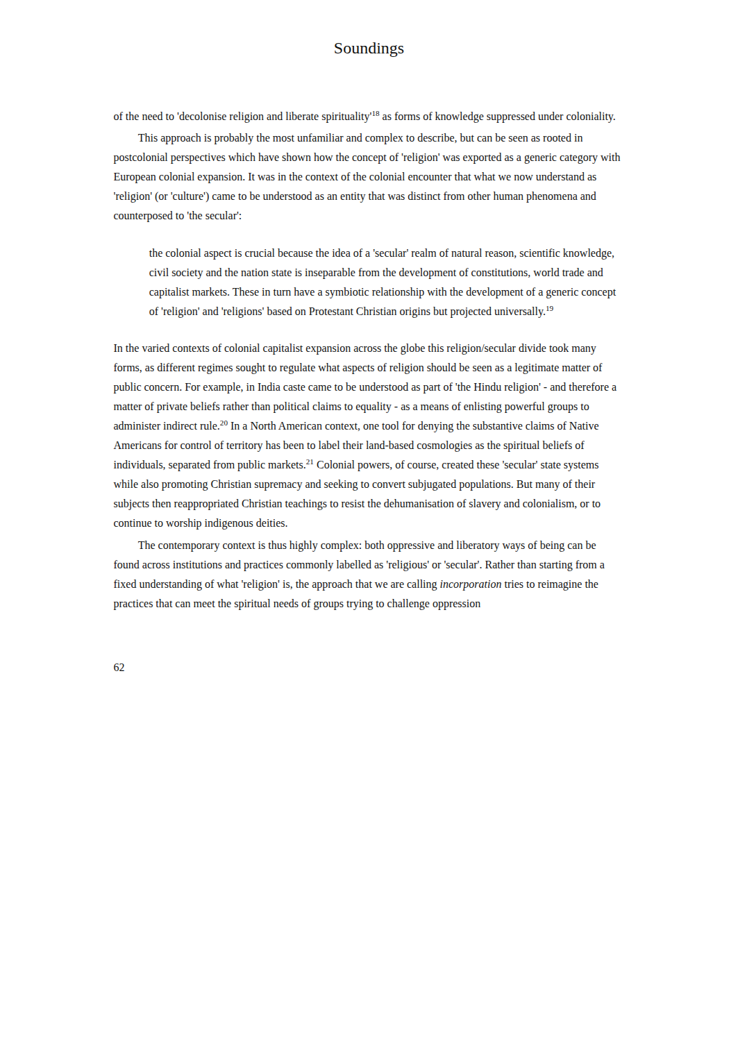Soundings
of the need to 'decolonise religion and liberate spirituality'18 as forms of knowledge suppressed under coloniality.
This approach is probably the most unfamiliar and complex to describe, but can be seen as rooted in postcolonial perspectives which have shown how the concept of 'religion' was exported as a generic category with European colonial expansion. It was in the context of the colonial encounter that what we now understand as 'religion' (or 'culture') came to be understood as an entity that was distinct from other human phenomena and counterposed to 'the secular':
the colonial aspect is crucial because the idea of a 'secular' realm of natural reason, scientific knowledge, civil society and the nation state is inseparable from the development of constitutions, world trade and capitalist markets. These in turn have a symbiotic relationship with the development of a generic concept of 'religion' and 'religions' based on Protestant Christian origins but projected universally.19
In the varied contexts of colonial capitalist expansion across the globe this religion/secular divide took many forms, as different regimes sought to regulate what aspects of religion should be seen as a legitimate matter of public concern. For example, in India caste came to be understood as part of 'the Hindu religion' - and therefore a matter of private beliefs rather than political claims to equality - as a means of enlisting powerful groups to administer indirect rule.20 In a North American context, one tool for denying the substantive claims of Native Americans for control of territory has been to label their land-based cosmologies as the spiritual beliefs of individuals, separated from public markets.21 Colonial powers, of course, created these 'secular' state systems while also promoting Christian supremacy and seeking to convert subjugated populations. But many of their subjects then reappropriated Christian teachings to resist the dehumanisation of slavery and colonialism, or to continue to worship indigenous deities.
The contemporary context is thus highly complex: both oppressive and liberatory ways of being can be found across institutions and practices commonly labelled as 'religious' or 'secular'. Rather than starting from a fixed understanding of what 'religion' is, the approach that we are calling incorporation tries to reimagine the practices that can meet the spiritual needs of groups trying to challenge oppression
62